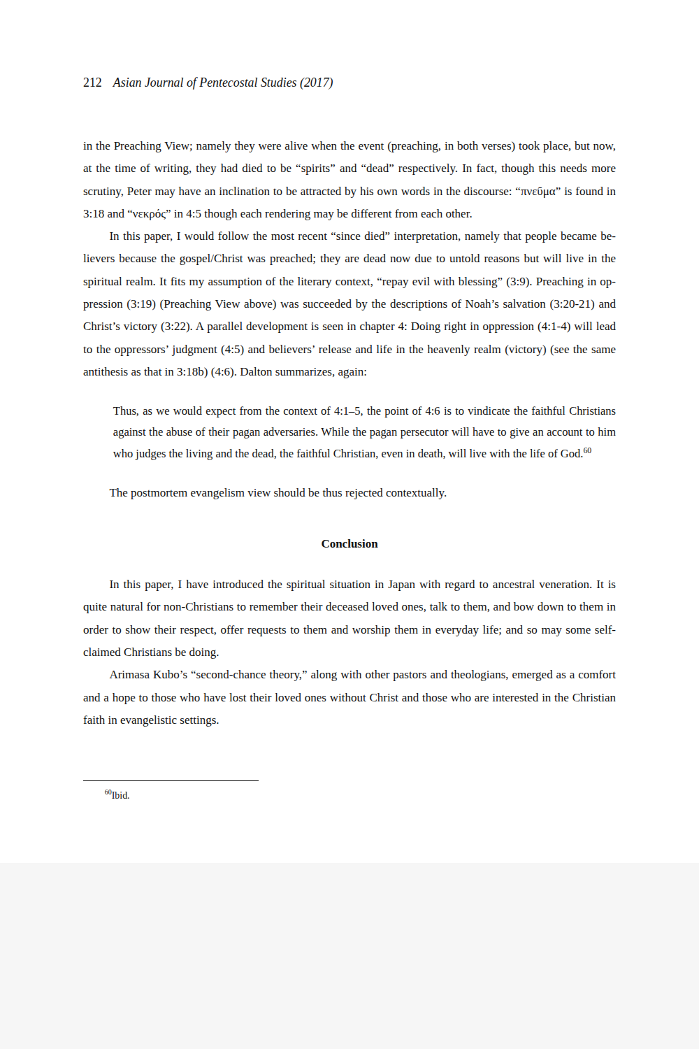212 Asian Journal of Pentecostal Studies (2017)
in the Preaching View; namely they were alive when the event (preaching, in both verses) took place, but now, at the time of writing, they had died to be “spirits” and “dead” respectively. In fact, though this needs more scrutiny, Peter may have an inclination to be attracted by his own words in the discourse: “πνεῦμα” is found in 3:18 and “νεκρός” in 4:5 though each rendering may be different from each other.
In this paper, I would follow the most recent “since died” interpretation, namely that people became believers because the gospel/Christ was preached; they are dead now due to untold reasons but will live in the spiritual realm. It fits my assumption of the literary context, “repay evil with blessing” (3:9). Preaching in oppression (3:19) (Preaching View above) was succeeded by the descriptions of Noah’s salvation (3:20-21) and Christ’s victory (3:22). A parallel development is seen in chapter 4: Doing right in oppression (4:1-4) will lead to the oppressors’ judgment (4:5) and believers’ release and life in the heavenly realm (victory) (see the same antithesis as that in 3:18b) (4:6). Dalton summarizes, again:
Thus, as we would expect from the context of 4:1–5, the point of 4:6 is to vindicate the faithful Christians against the abuse of their pagan adversaries. While the pagan persecutor will have to give an account to him who judges the living and the dead, the faithful Christian, even in death, will live with the life of God.60
The postmortem evangelism view should be thus rejected contextually.
Conclusion
In this paper, I have introduced the spiritual situation in Japan with regard to ancestral veneration. It is quite natural for non-Christians to remember their deceased loved ones, talk to them, and bow down to them in order to show their respect, offer requests to them and worship them in everyday life; and so may some self-claimed Christians be doing.
Arimasa Kubo’s “second-chance theory,” along with other pastors and theologians, emerged as a comfort and a hope to those who have lost their loved ones without Christ and those who are interested in the Christian faith in evangelistic settings.
60Ibid.